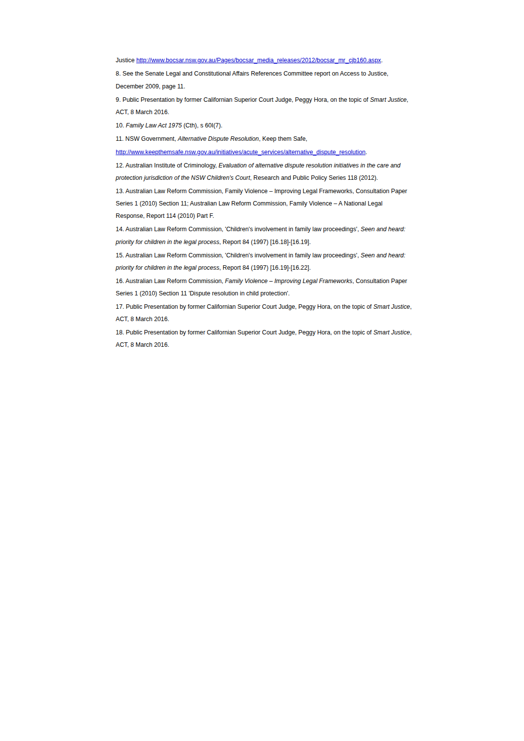Justice http://www.bocsar.nsw.gov.au/Pages/bocsar_media_releases/2012/bocsar_mr_cjb160.aspx.
8. See the Senate Legal and Constitutional Affairs References Committee report on Access to Justice, December 2009, page 11.
9. Public Presentation by former Californian Superior Court Judge, Peggy Hora, on the topic of Smart Justice, ACT, 8 March 2016.
10. Family Law Act 1975 (Cth), s 60I(7).
11. NSW Government, Alternative Dispute Resolution, Keep them Safe,
http://www.keepthemsafe.nsw.gov.au/initiatives/acute_services/alternative_dispute_resolution.
12. Australian Institute of Criminology, Evaluation of alternative dispute resolution initiatives in the care and protection jurisdiction of the NSW Children's Court, Research and Public Policy Series 118 (2012).
13. Australian Law Reform Commission, Family Violence – Improving Legal Frameworks, Consultation Paper Series 1 (2010) Section 11; Australian Law Reform Commission, Family Violence – A National Legal Response, Report 114 (2010) Part F.
14. Australian Law Reform Commission, 'Children's involvement in family law proceedings', Seen and heard: priority for children in the legal process, Report 84 (1997) [16.18]-[16.19].
15. Australian Law Reform Commission, 'Children's involvement in family law proceedings', Seen and heard: priority for children in the legal process, Report 84 (1997) [16.19]-[16.22].
16. Australian Law Reform Commission, Family Violence – Improving Legal Frameworks, Consultation Paper Series 1 (2010) Section 11 'Dispute resolution in child protection'.
17. Public Presentation by former Californian Superior Court Judge, Peggy Hora, on the topic of Smart Justice, ACT, 8 March 2016.
18. Public Presentation by former Californian Superior Court Judge, Peggy Hora, on the topic of Smart Justice, ACT, 8 March 2016.